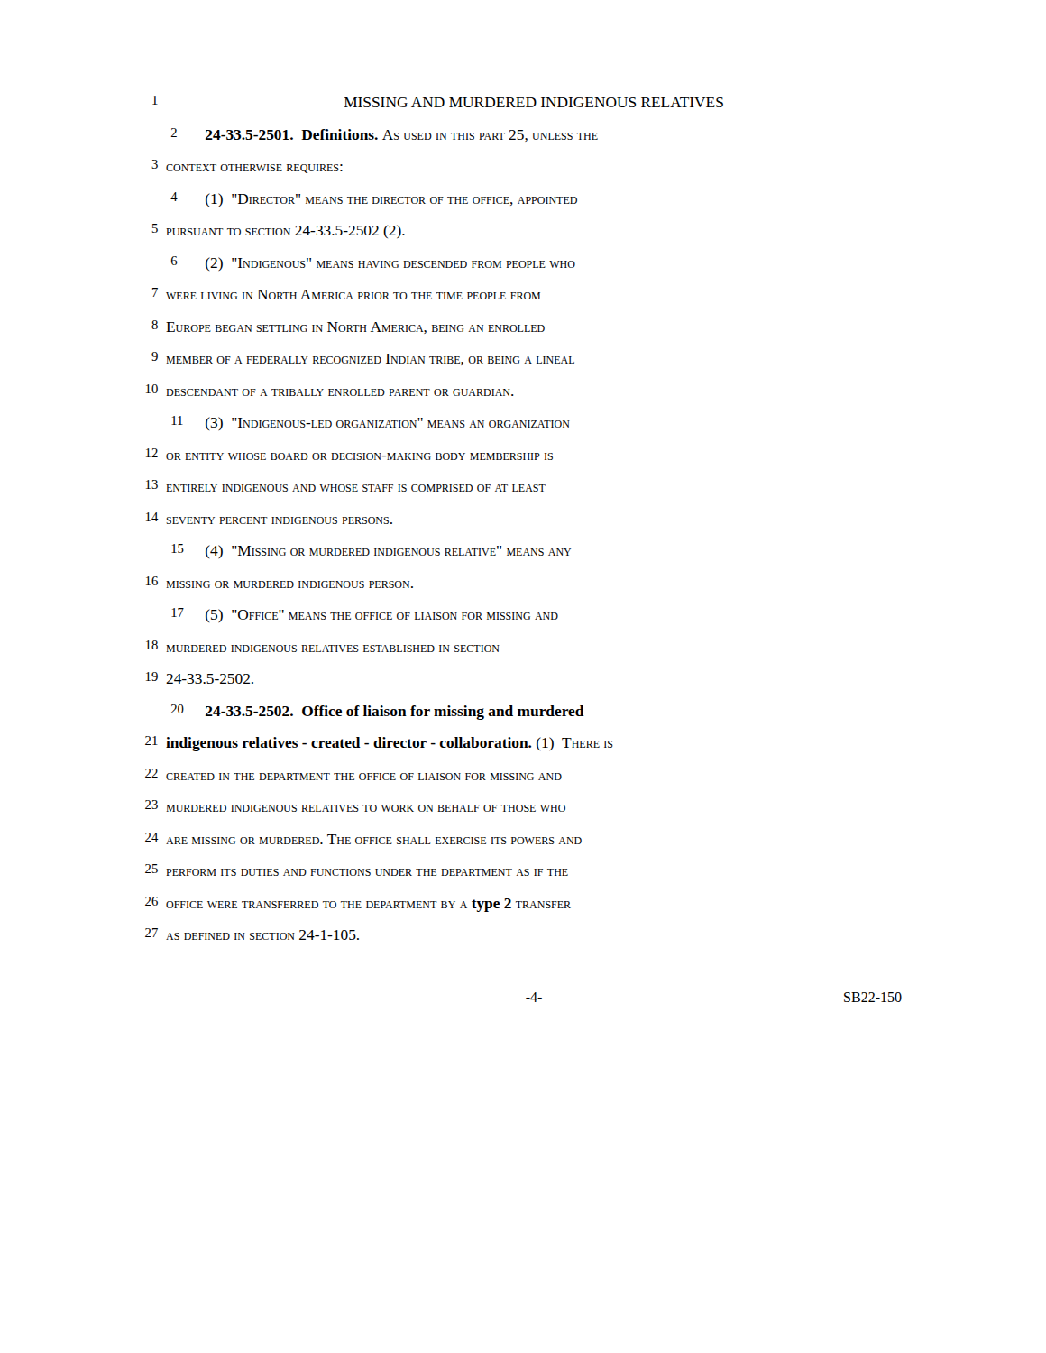MISSING AND MURDERED INDIGENOUS RELATIVES
24-33.5-2501. Definitions. As used in this part 25, unless the
context otherwise requires:
(1) "Director" means the director of the office, appointed
pursuant to section 24-33.5-2502 (2).
(2) "Indigenous" means having descended from people who
were living in North America prior to the time people from
Europe began settling in North America, being an enrolled
member of a federally recognized Indian tribe, or being a lineal
descendant of a tribally enrolled parent or guardian.
(3) "Indigenous-led organization" means an organization
or entity whose board or decision-making body membership is
entirely indigenous and whose staff is comprised of at least
seventy percent indigenous persons.
(4) "Missing or murdered indigenous relative" means any
missing or murdered indigenous person.
(5) "Office" means the office of liaison for missing and
murdered indigenous relatives established in section
24-33.5-2502.
24-33.5-2502. Office of liaison for missing and murdered
indigenous relatives - created - director - collaboration. (1) There is
created in the department the office of liaison for missing and
murdered indigenous relatives to work on behalf of those who
are missing or murdered. The office shall exercise its powers and
perform its duties and functions under the department as if the
office were transferred to the department by a type 2 transfer
as defined in section 24-1-105.
-4- SB22-150